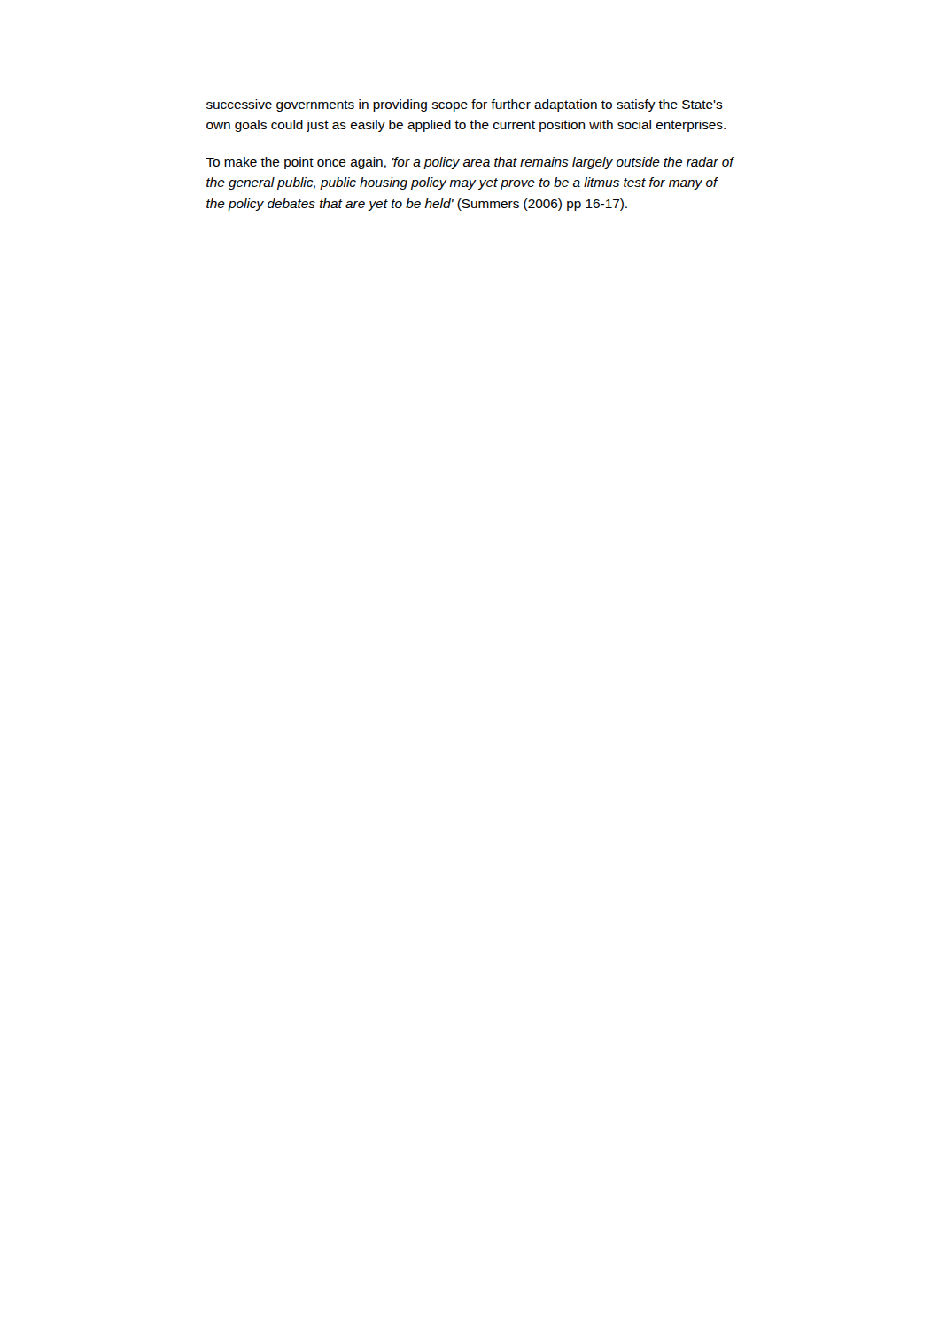successive governments in providing scope for further adaptation to satisfy the State's own goals could just as easily be applied to the current position with social enterprises.
To make the point once again, 'for a policy area that remains largely outside the radar of the general public, public housing policy may yet prove to be a litmus test for many of the policy debates that are yet to be held' (Summers (2006) pp 16-17).